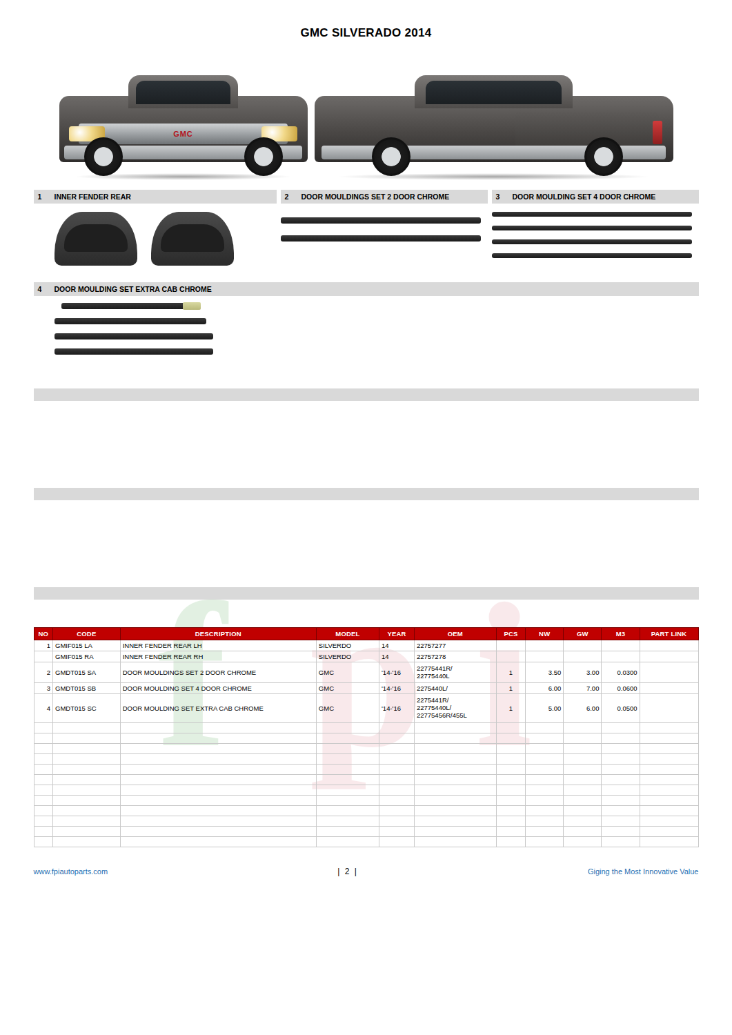GMC SILVERADO 2014
1 INNER FENDER REAR
2 DOOR MOULDINGS SET 2 DOOR CHROME
3 DOOR MOULDING SET 4 DOOR CHROME
4 DOOR MOULDING SET EXTRA CAB CHROME
f p i
| NO | CODE | DESCRIPTION | MODEL | YEAR | OEM | PCS | NW | GW | M3 | PART LINK |
| --- | --- | --- | --- | --- | --- | --- | --- | --- | --- | --- |
| 1 | GMIF015 LA | INNER FENDER REAR LH | SILVERDO | 14 | 22757277 | | | | | |
| | GMIF015 RA | INNER FENDER REAR RH | SILVERDO | 14 | 22757278 | | | | | |
| 2 | GMDT015 SA | DOOR MOULDINGS SET 2 DOOR CHROME | GMC | '14-'16 | 22775441R/ 22775440L | 1 | 3.50 | 3.00 | 0.0300 | |
| 3 | GMDT015 SB | DOOR MOULDING SET 4 DOOR CHROME | GMC | '14-'16 | 2275440L/ | 1 | 6.00 | 7.00 | 0.0600 | |
| 4 | GMDT015 SC | DOOR MOULDING SET EXTRA CAB CHROME | GMC | '14-'16 | 2275441R/ 22775440L/ 22775456R/455L | 1 | 5.00 | 6.00 | 0.0500 | |
www.fpiautoparts.com
| 2 |
Giging the Most Innovative Value